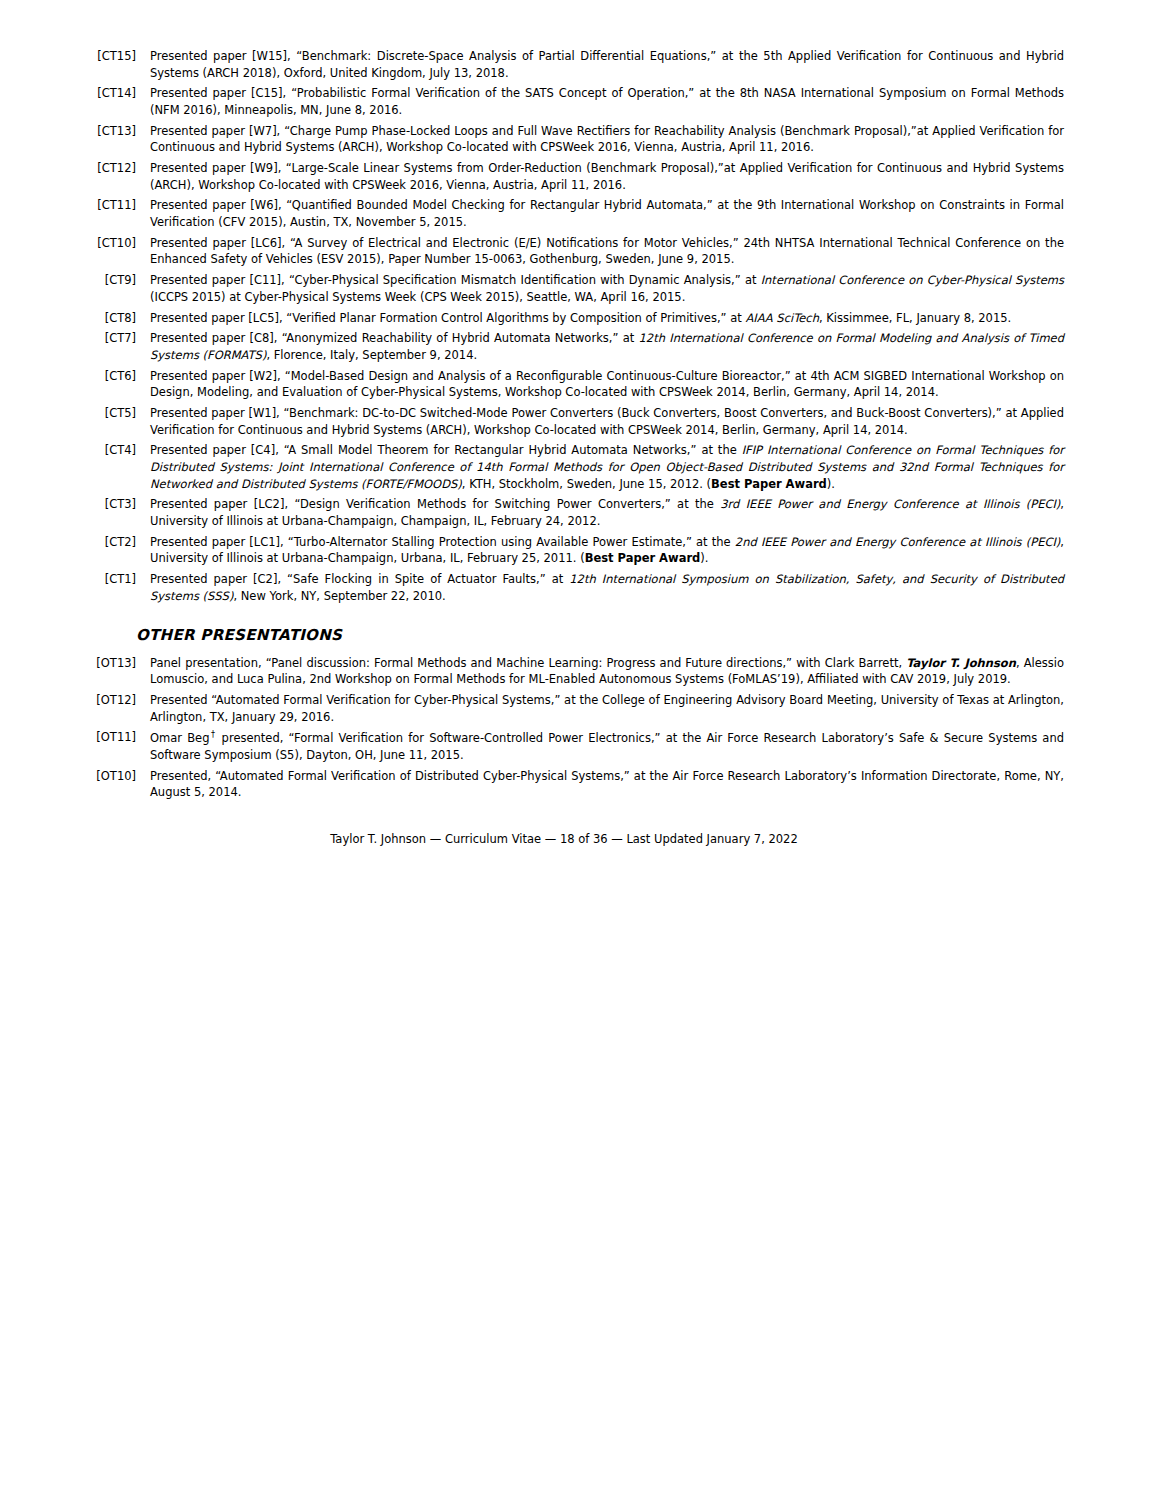[CT15] Presented paper [W15], “Benchmark: Discrete-Space Analysis of Partial Differential Equations,” at the 5th Applied Verification for Continuous and Hybrid Systems (ARCH 2018), Oxford, United Kingdom, July 13, 2018.
[CT14] Presented paper [C15], “Probabilistic Formal Verification of the SATS Concept of Operation,” at the 8th NASA International Symposium on Formal Methods (NFM 2016), Minneapolis, MN, June 8, 2016.
[CT13] Presented paper [W7], “Charge Pump Phase-Locked Loops and Full Wave Rectifiers for Reachability Analysis (Benchmark Proposal),”at Applied Verification for Continuous and Hybrid Systems (ARCH), Workshop Co-located with CPSWeek 2016, Vienna, Austria, April 11, 2016.
[CT12] Presented paper [W9], “Large-Scale Linear Systems from Order-Reduction (Benchmark Proposal),”at Applied Verification for Continuous and Hybrid Systems (ARCH), Workshop Co-located with CPSWeek 2016, Vienna, Austria, April 11, 2016.
[CT11] Presented paper [W6], “Quantified Bounded Model Checking for Rectangular Hybrid Automata,” at the 9th International Workshop on Constraints in Formal Verification (CFV 2015), Austin, TX, November 5, 2015.
[CT10] Presented paper [LC6], “A Survey of Electrical and Electronic (E/E) Notifications for Motor Vehicles,” 24th NHTSA International Technical Conference on the Enhanced Safety of Vehicles (ESV 2015), Paper Number 15-0063, Gothenburg, Sweden, June 9, 2015.
[CT9] Presented paper [C11], “Cyber-Physical Specification Mismatch Identification with Dynamic Analysis,” at International Conference on Cyber-Physical Systems (ICCPS 2015) at Cyber-Physical Systems Week (CPS Week 2015), Seattle, WA, April 16, 2015.
[CT8] Presented paper [LC5], “Verified Planar Formation Control Algorithms by Composition of Primitives,” at AIAA SciTech, Kissimmee, FL, January 8, 2015.
[CT7] Presented paper [C8], “Anonymized Reachability of Hybrid Automata Networks,” at 12th International Conference on Formal Modeling and Analysis of Timed Systems (FORMATS), Florence, Italy, September 9, 2014.
[CT6] Presented paper [W2], “Model-Based Design and Analysis of a Reconfigurable Continuous-Culture Bioreactor,” at 4th ACM SIGBED International Workshop on Design, Modeling, and Evaluation of Cyber-Physical Systems, Workshop Co-located with CPSWeek 2014, Berlin, Germany, April 14, 2014.
[CT5] Presented paper [W1], “Benchmark: DC-to-DC Switched-Mode Power Converters (Buck Converters, Boost Converters, and Buck-Boost Converters),” at Applied Verification for Continuous and Hybrid Systems (ARCH), Workshop Co-located with CPSWeek 2014, Berlin, Germany, April 14, 2014.
[CT4] Presented paper [C4], “A Small Model Theorem for Rectangular Hybrid Automata Networks,” at the IFIP International Conference on Formal Techniques for Distributed Systems: Joint International Conference of 14th Formal Methods for Open Object-Based Distributed Systems and 32nd Formal Techniques for Networked and Distributed Systems (FORTE/FMOODS), KTH, Stockholm, Sweden, June 15, 2012. (Best Paper Award).
[CT3] Presented paper [LC2], “Design Verification Methods for Switching Power Converters,” at the 3rd IEEE Power and Energy Conference at Illinois (PECI), University of Illinois at Urbana-Champaign, Champaign, IL, February 24, 2012.
[CT2] Presented paper [LC1], “Turbo-Alternator Stalling Protection using Available Power Estimate,” at the 2nd IEEE Power and Energy Conference at Illinois (PECI), University of Illinois at Urbana-Champaign, Urbana, IL, February 25, 2011. (Best Paper Award).
[CT1] Presented paper [C2], “Safe Flocking in Spite of Actuator Faults,” at 12th International Symposium on Stabilization, Safety, and Security of Distributed Systems (SSS), New York, NY, September 22, 2010.
OTHER PRESENTATIONS
[OT13] Panel presentation, “Panel discussion: Formal Methods and Machine Learning: Progress and Future directions,” with Clark Barrett, Taylor T. Johnson, Alessio Lomuscio, and Luca Pulina, 2nd Workshop on Formal Methods for ML-Enabled Autonomous Systems (FoMLAS’19), Affiliated with CAV 2019, July 2019.
[OT12] Presented “Automated Formal Verification for Cyber-Physical Systems,” at the College of Engineering Advisory Board Meeting, University of Texas at Arlington, Arlington, TX, January 29, 2016.
[OT11] Omar Beg† presented, “Formal Verification for Software-Controlled Power Electronics,” at the Air Force Research Laboratory’s Safe & Secure Systems and Software Symposium (S5), Dayton, OH, June 11, 2015.
[OT10] Presented, “Automated Formal Verification of Distributed Cyber-Physical Systems,” at the Air Force Research Laboratory’s Information Directorate, Rome, NY, August 5, 2014.
Taylor T. Johnson — Curriculum Vitae — 18 of 36 — Last Updated January 7, 2022